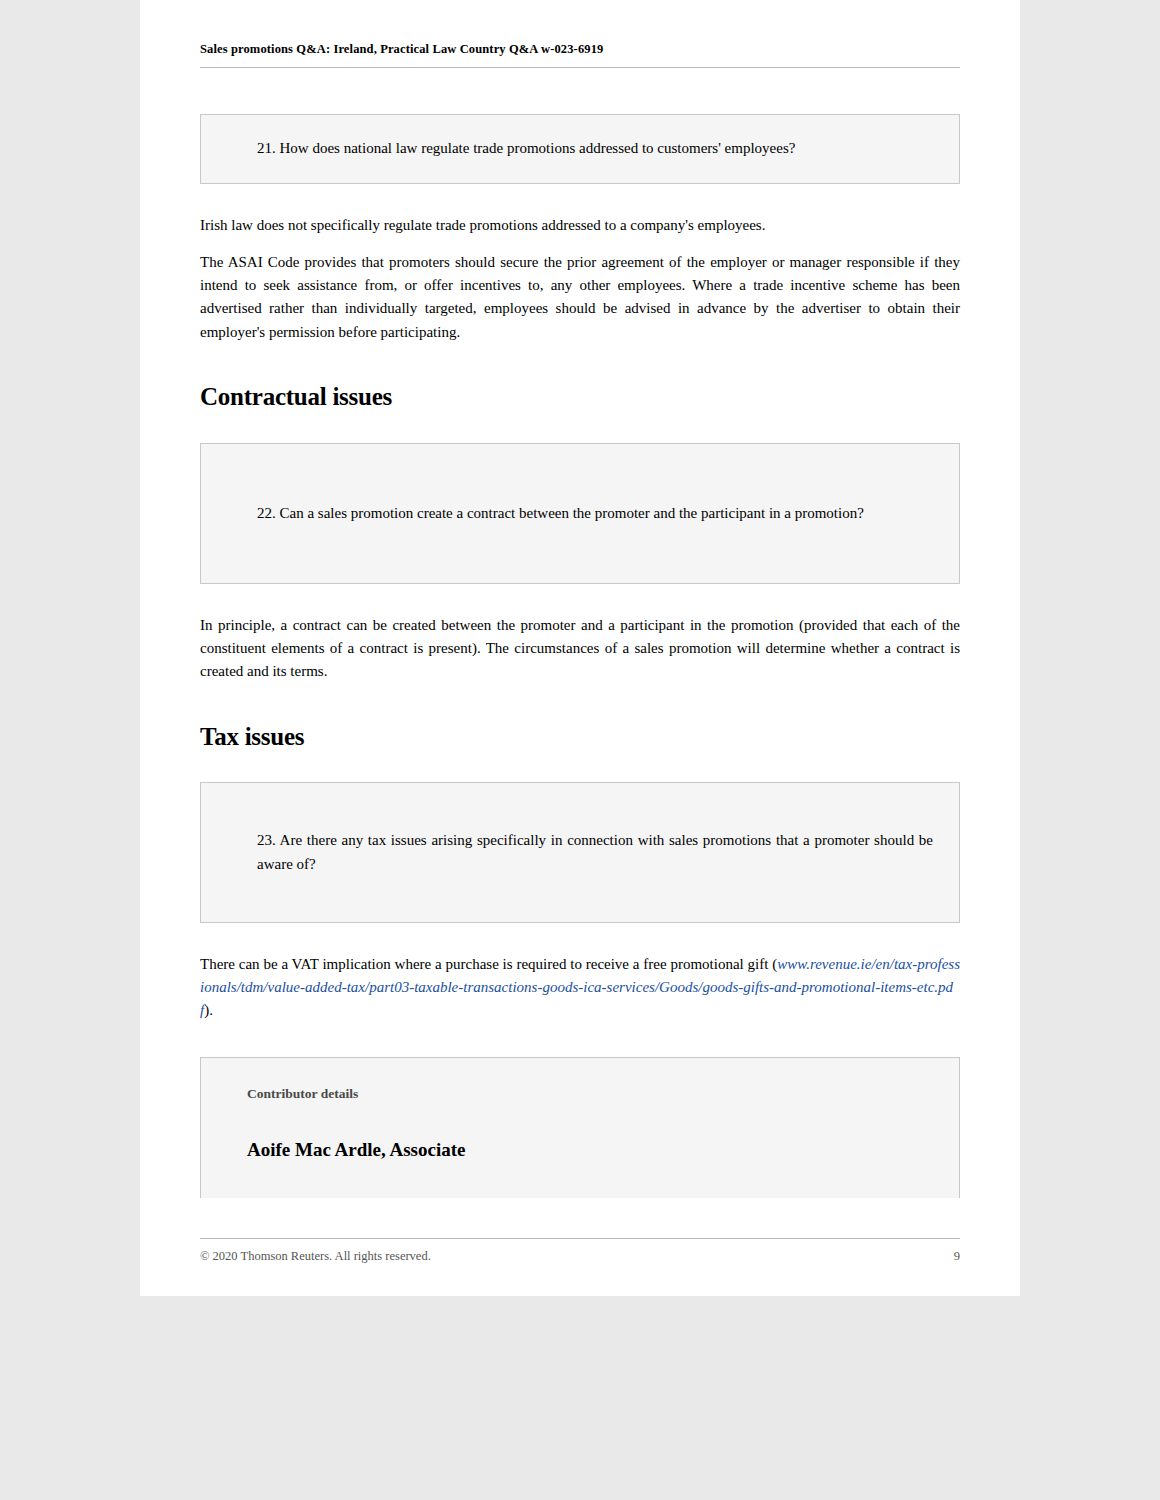Sales promotions Q&A: Ireland, Practical Law Country Q&A w-023-6919
21. How does national law regulate trade promotions addressed to customers' employees?
Irish law does not specifically regulate trade promotions addressed to a company's employees.
The ASAI Code provides that promoters should secure the prior agreement of the employer or manager responsible if they intend to seek assistance from, or offer incentives to, any other employees. Where a trade incentive scheme has been advertised rather than individually targeted, employees should be advised in advance by the advertiser to obtain their employer's permission before participating.
Contractual issues
22. Can a sales promotion create a contract between the promoter and the participant in a promotion?
In principle, a contract can be created between the promoter and a participant in the promotion (provided that each of the constituent elements of a contract is present). The circumstances of a sales promotion will determine whether a contract is created and its terms.
Tax issues
23. Are there any tax issues arising specifically in connection with sales promotions that a promoter should be aware of?
There can be a VAT implication where a purchase is required to receive a free promotional gift (www.revenue.ie/en/tax-professionals/tdm/value-added-tax/part03-taxable-transactions-goods-ica-services/Goods/goods-gifts-and-promotional-items-etc.pdf).
Contributor details
Aoife Mac Ardle, Associate
© 2020 Thomson Reuters. All rights reserved. 9